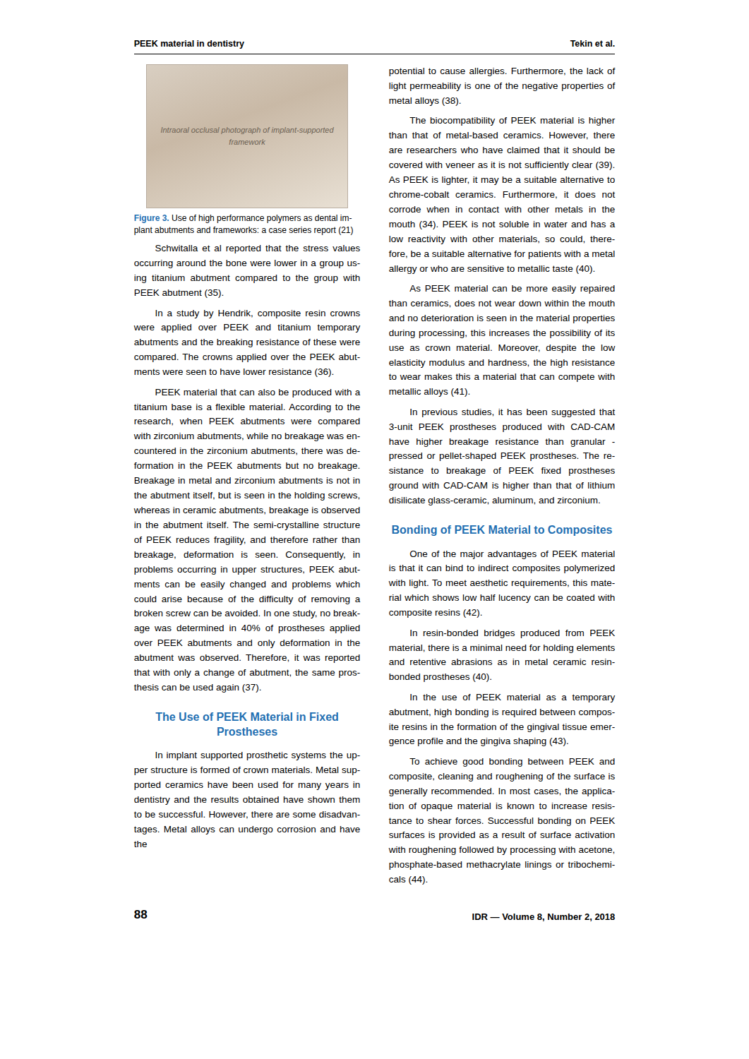PEEK material in dentistry Tekin et al.
Intraoral occlusal photograph of implant-supported framework
Figure 3. Use of high performance polymers as dental implant abutments and frameworks: a case series report (21)
Schwitalla et al reported that the stress values occurring around the bone were lower in a group using titanium abutment compared to the group with PEEK abutment (35).
In a study by Hendrik, composite resin crowns were applied over PEEK and titanium temporary abutments and the breaking resistance of these were compared. The crowns applied over the PEEK abutments were seen to have lower resistance (36).
PEEK material that can also be produced with a titanium base is a flexible material. According to the research, when PEEK abutments were compared with zirconium abutments, while no breakage was encountered in the zirconium abutments, there was deformation in the PEEK abutments but no breakage. Breakage in metal and zirconium abutments is not in the abutment itself, but is seen in the holding screws, whereas in ceramic abutments, breakage is observed in the abutment itself. The semi-crystalline structure of PEEK reduces fragility, and therefore rather than breakage, deformation is seen. Consequently, in problems occurring in upper structures, PEEK abutments can be easily changed and problems which could arise because of the difficulty of removing a broken screw can be avoided. In one study, no breakage was determined in 40% of prostheses applied over PEEK abutments and only deformation in the abutment was observed. Therefore, it was reported that with only a change of abutment, the same prosthesis can be used again (37).
The Use of PEEK Material in Fixed Prostheses
In implant supported prosthetic systems the upper structure is formed of crown materials. Metal supported ceramics have been used for many years in dentistry and the results obtained have shown them to be successful. However, there are some disadvantages. Metal alloys can undergo corrosion and have the
potential to cause allergies. Furthermore, the lack of light permeability is one of the negative properties of metal alloys (38).
The biocompatibility of PEEK material is higher than that of metal-based ceramics. However, there are researchers who have claimed that it should be covered with veneer as it is not sufficiently clear (39). As PEEK is lighter, it may be a suitable alternative to chrome-cobalt ceramics. Furthermore, it does not corrode when in contact with other metals in the mouth (34). PEEK is not soluble in water and has a low reactivity with other materials, so could, therefore, be a suitable alternative for patients with a metal allergy or who are sensitive to metallic taste (40).
As PEEK material can be more easily repaired than ceramics, does not wear down within the mouth and no deterioration is seen in the material properties during processing, this increases the possibility of its use as crown material. Moreover, despite the low elasticity modulus and hardness, the high resistance to wear makes this a material that can compete with metallic alloys (41).
In previous studies, it has been suggested that 3-unit PEEK prostheses produced with CAD-CAM have higher breakage resistance than granular -pressed or pellet-shaped PEEK prostheses. The resistance to breakage of PEEK fixed prostheses ground with CAD-CAM is higher than that of lithium disilicate glass-ceramic, aluminum, and zirconium.
Bonding of PEEK Material to Composites
One of the major advantages of PEEK material is that it can bind to indirect composites polymerized with light. To meet aesthetic requirements, this material which shows low half lucency can be coated with composite resins (42).
In resin-bonded bridges produced from PEEK material, there is a minimal need for holding elements and retentive abrasions as in metal ceramic resin-bonded prostheses (40).
In the use of PEEK material as a temporary abutment, high bonding is required between composite resins in the formation of the gingival tissue emergence profile and the gingiva shaping (43).
To achieve good bonding between PEEK and composite, cleaning and roughening of the surface is generally recommended. In most cases, the application of opaque material is known to increase resistance to shear forces. Successful bonding on PEEK surfaces is provided as a result of surface activation with roughening followed by processing with acetone, phosphate-based methacrylate linings or tribochemicals (44).
88 IDR — Volume 8, Number 2, 2018